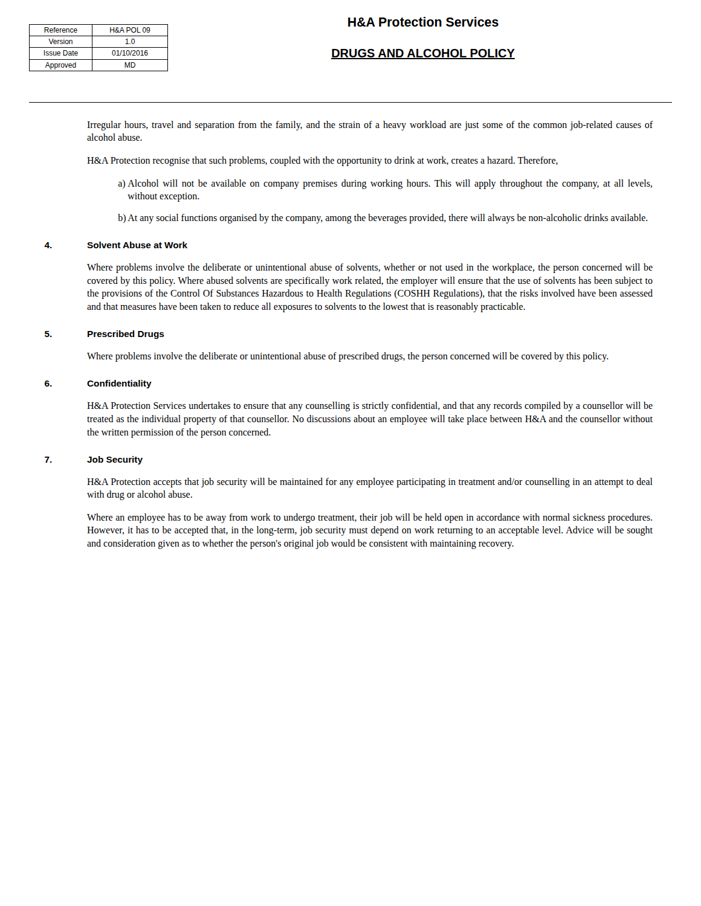| Reference | H&A POL 09 |
| Version | 1.0 |
| Issue Date | 01/10/2016 |
| Approved | MD |
H&A Protection Services
DRUGS AND ALCOHOL POLICY
Irregular hours, travel and separation from the family, and the strain of a heavy workload are just some of the common job-related causes of alcohol abuse.
H&A Protection recognise that such problems, coupled with the opportunity to drink at work, creates a hazard. Therefore,
a)
Alcohol will not be available on company premises during working hours. This will apply throughout the company, at all levels, without exception.
b)
At any social functions organised by the company, among the beverages provided, there will always be non-alcoholic drinks available.
4.
Solvent Abuse at Work
Where problems involve the deliberate or unintentional abuse of solvents, whether or not used in the workplace, the person concerned will be covered by this policy. Where abused solvents are specifically work related, the employer will ensure that the use of solvents has been subject to the provisions of the Control Of Substances Hazardous to Health Regulations (COSHH Regulations), that the risks involved have been assessed and that measures have been taken to reduce all exposures to solvents to the lowest that is reasonably practicable.
5.
Prescribed Drugs
Where problems involve the deliberate or unintentional abuse of prescribed drugs, the person concerned will be covered by this policy.
6.
Confidentiality
H&A Protection Services undertakes to ensure that any counselling is strictly confidential, and that any records compiled by a counsellor will be treated as the individual property of that counsellor. No discussions about an employee will take place between H&A and the counsellor without the written permission of the person concerned.
7.
Job Security
H&A Protection accepts that job security will be maintained for any employee participating in treatment and/or counselling in an attempt to deal with drug or alcohol abuse.
Where an employee has to be away from work to undergo treatment, their job will be held open in accordance with normal sickness procedures. However, it has to be accepted that, in the long-term, job security must depend on work returning to an acceptable level. Advice will be sought and consideration given as to whether the person's original job would be consistent with maintaining recovery.